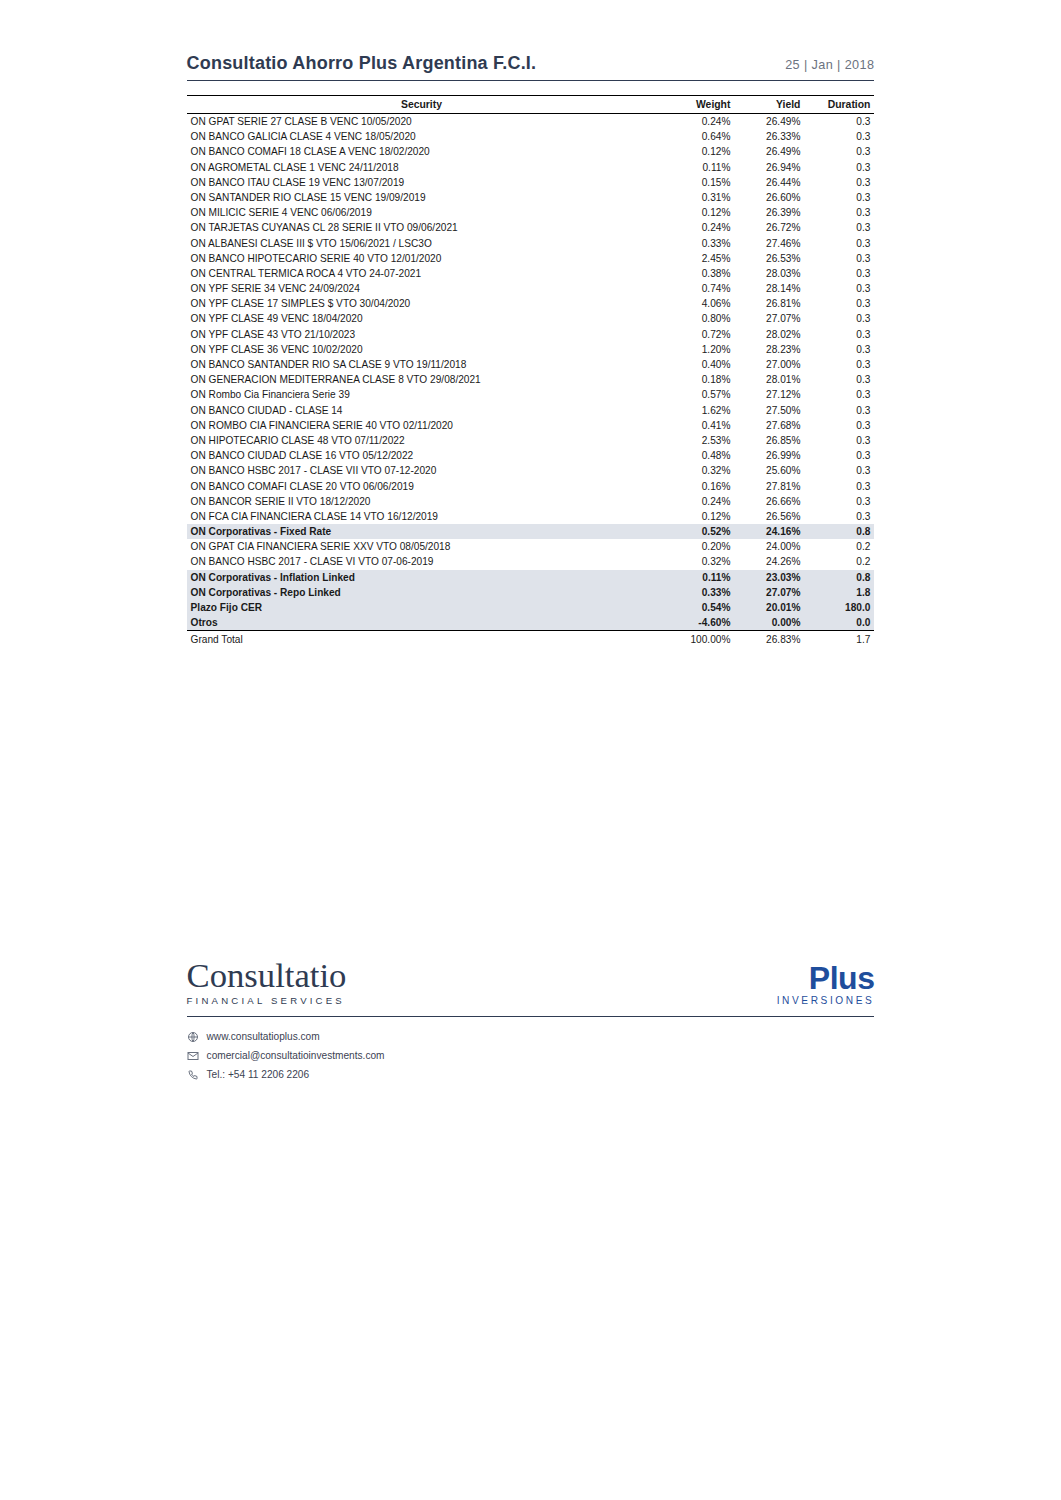Consultatio Ahorro Plus Argentina F.C.I.
25 | Jan | 2018
| Security | Weight | Yield | Duration |
| --- | --- | --- | --- |
| ON GPAT SERIE 27 CLASE B VENC 10/05/2020 | 0.24% | 26.49% | 0.3 |
| ON BANCO GALICIA CLASE 4 VENC 18/05/2020 | 0.64% | 26.33% | 0.3 |
| ON BANCO COMAFI 18 CLASE A VENC 18/02/2020 | 0.12% | 26.49% | 0.3 |
| ON AGROMETAL CLASE 1 VENC 24/11/2018 | 0.11% | 26.94% | 0.3 |
| ON BANCO ITAU CLASE 19 VENC 13/07/2019 | 0.15% | 26.44% | 0.3 |
| ON SANTANDER RIO CLASE 15 VENC 19/09/2019 | 0.31% | 26.60% | 0.3 |
| ON MILICIC SERIE 4 VENC 06/06/2019 | 0.12% | 26.39% | 0.3 |
| ON TARJETAS CUYANAS CL 28 SERIE II VTO 09/06/2021 | 0.24% | 26.72% | 0.3 |
| ON ALBANESI CLASE III $ VTO 15/06/2021 / LSC3O | 0.33% | 27.46% | 0.3 |
| ON BANCO HIPOTECARIO SERIE 40 VTO 12/01/2020 | 2.45% | 26.53% | 0.3 |
| ON CENTRAL TERMICA ROCA 4 VTO 24-07-2021 | 0.38% | 28.03% | 0.3 |
| ON YPF SERIE 34 VENC 24/09/2024 | 0.74% | 28.14% | 0.3 |
| ON YPF CLASE 17 SIMPLES $ VTO 30/04/2020 | 4.06% | 26.81% | 0.3 |
| ON YPF CLASE 49 VENC 18/04/2020 | 0.80% | 27.07% | 0.3 |
| ON YPF CLASE 43 VTO 21/10/2023 | 0.72% | 28.02% | 0.3 |
| ON YPF CLASE 36 VENC 10/02/2020 | 1.20% | 28.23% | 0.3 |
| ON BANCO SANTANDER RIO SA CLASE 9 VTO 19/11/2018 | 0.40% | 27.00% | 0.3 |
| ON GENERACION MEDITERRANEA CLASE 8 VTO 29/08/2021 | 0.18% | 28.01% | 0.3 |
| ON Rombo Cia Financiera Serie 39 | 0.57% | 27.12% | 0.3 |
| ON BANCO CIUDAD - CLASE 14 | 1.62% | 27.50% | 0.3 |
| ON ROMBO CIA FINANCIERA SERIE 40 VTO 02/11/2020 | 0.41% | 27.68% | 0.3 |
| ON HIPOTECARIO CLASE 48 VTO 07/11/2022 | 2.53% | 26.85% | 0.3 |
| ON BANCO CIUDAD CLASE 16 VTO 05/12/2022 | 0.48% | 26.99% | 0.3 |
| ON BANCO HSBC 2017 - CLASE VII VTO 07-12-2020 | 0.32% | 25.60% | 0.3 |
| ON BANCO COMAFI CLASE 20 VTO 06/06/2019 | 0.16% | 27.81% | 0.3 |
| ON BANCOR SERIE II VTO 18/12/2020 | 0.24% | 26.66% | 0.3 |
| ON FCA CIA FINANCIERA CLASE 14 VTO 16/12/2019 | 0.12% | 26.56% | 0.3 |
| ON Corporativas - Fixed Rate | 0.52% | 24.16% | 0.8 |
| ON GPAT CIA FINANCIERA SERIE XXV VTO 08/05/2018 | 0.20% | 24.00% | 0.2 |
| ON BANCO HSBC 2017 - CLASE VI VTO 07-06-2019 | 0.32% | 24.26% | 0.2 |
| ON Corporativas - Inflation Linked | 0.11% | 23.03% | 0.8 |
| ON Corporativas - Repo Linked | 0.33% | 27.07% | 1.8 |
| Plazo Fijo CER | 0.54% | 20.01% | 180.0 |
| Otros | -4.60% | 0.00% | 0.0 |
| Grand Total | 100.00% | 26.83% | 1.7 |
Consultatio
FINANCIAL SERVICES
Plus
INVERSIONES
www.consultatioplus.com
comercial@consultatioinvestments.com
Tel.: +54 11 2206 2206